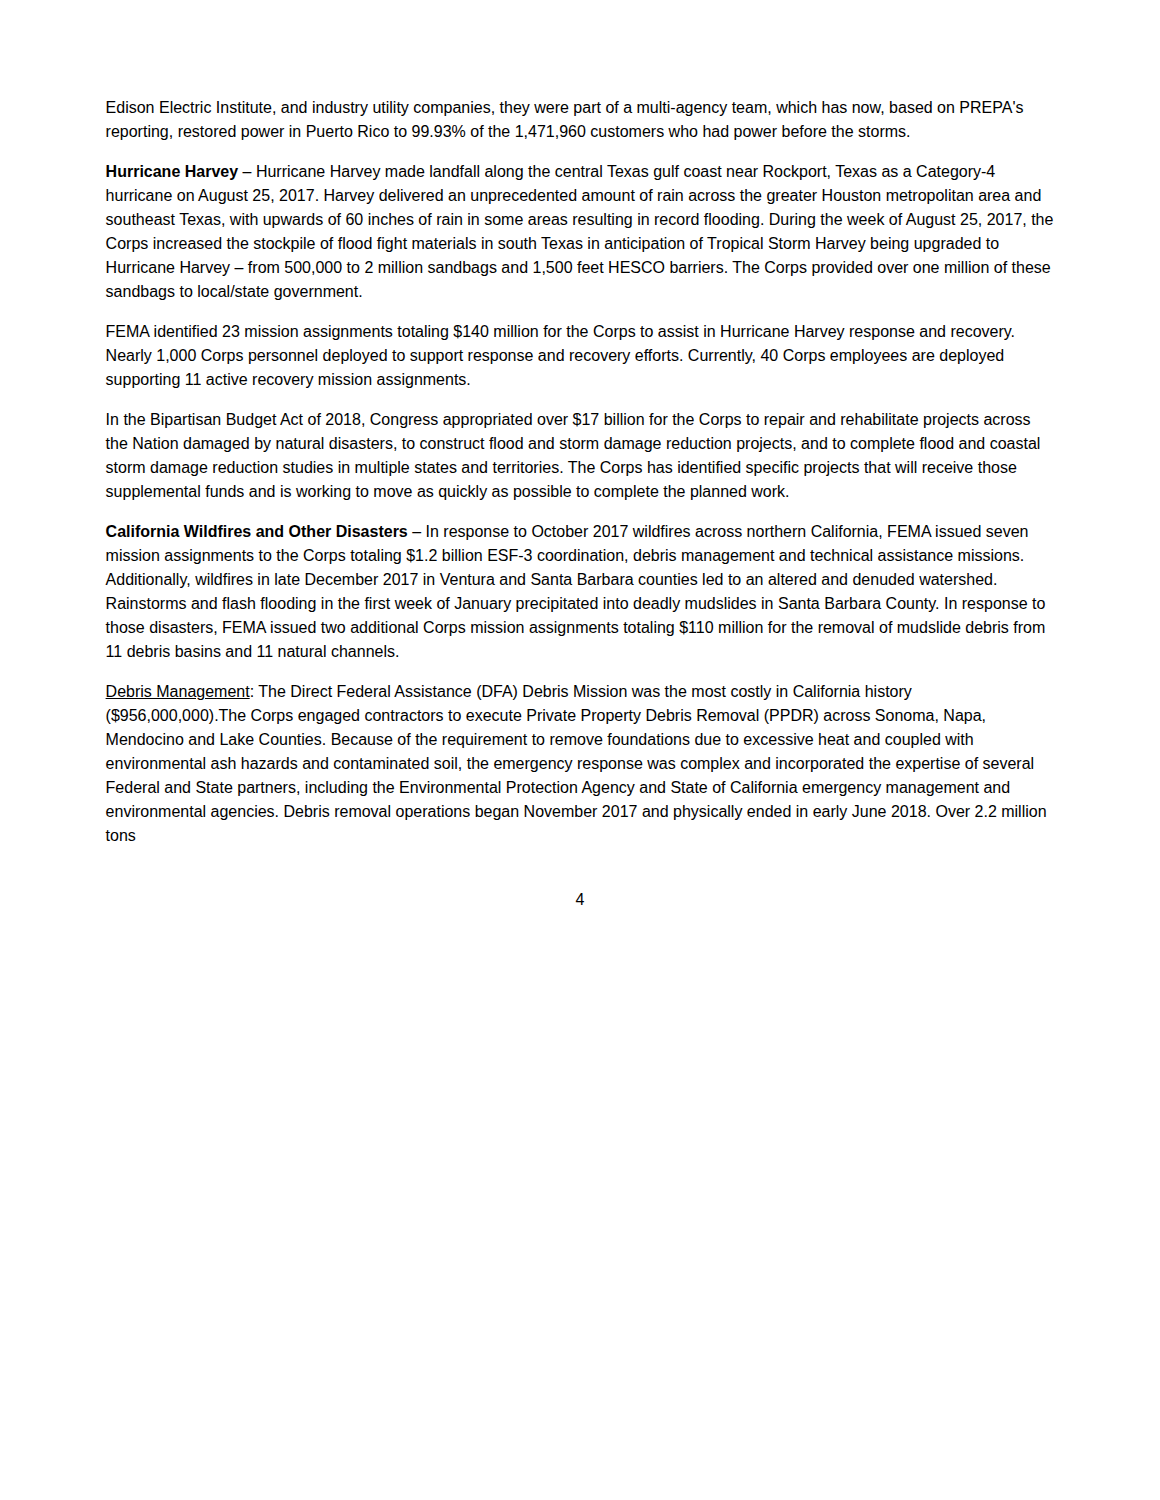Edison Electric Institute, and industry utility companies, they were part of a multi-agency team, which has now, based on PREPA's reporting, restored power in Puerto Rico to 99.93% of the 1,471,960 customers who had power before the storms.
Hurricane Harvey – Hurricane Harvey made landfall along the central Texas gulf coast near Rockport, Texas as a Category-4 hurricane on August 25, 2017. Harvey delivered an unprecedented amount of rain across the greater Houston metropolitan area and southeast Texas, with upwards of 60 inches of rain in some areas resulting in record flooding. During the week of August 25, 2017, the Corps increased the stockpile of flood fight materials in south Texas in anticipation of Tropical Storm Harvey being upgraded to Hurricane Harvey – from 500,000 to 2 million sandbags and 1,500 feet HESCO barriers. The Corps provided over one million of these sandbags to local/state government.
FEMA identified 23 mission assignments totaling $140 million for the Corps to assist in Hurricane Harvey response and recovery. Nearly 1,000 Corps personnel deployed to support response and recovery efforts. Currently, 40 Corps employees are deployed supporting 11 active recovery mission assignments.
In the Bipartisan Budget Act of 2018, Congress appropriated over $17 billion for the Corps to repair and rehabilitate projects across the Nation damaged by natural disasters, to construct flood and storm damage reduction projects, and to complete flood and coastal storm damage reduction studies in multiple states and territories. The Corps has identified specific projects that will receive those supplemental funds and is working to move as quickly as possible to complete the planned work.
California Wildfires and Other Disasters – In response to October 2017 wildfires across northern California, FEMA issued seven mission assignments to the Corps totaling $1.2 billion ESF-3 coordination, debris management and technical assistance missions. Additionally, wildfires in late December 2017 in Ventura and Santa Barbara counties led to an altered and denuded watershed. Rainstorms and flash flooding in the first week of January precipitated into deadly mudslides in Santa Barbara County. In response to those disasters, FEMA issued two additional Corps mission assignments totaling $110 million for the removal of mudslide debris from 11 debris basins and 11 natural channels.
Debris Management: The Direct Federal Assistance (DFA) Debris Mission was the most costly in California history ($956,000,000).The Corps engaged contractors to execute Private Property Debris Removal (PPDR) across Sonoma, Napa, Mendocino and Lake Counties. Because of the requirement to remove foundations due to excessive heat and coupled with environmental ash hazards and contaminated soil, the emergency response was complex and incorporated the expertise of several Federal and State partners, including the Environmental Protection Agency and State of California emergency management and environmental agencies. Debris removal operations began November 2017 and physically ended in early June 2018. Over 2.2 million tons
4